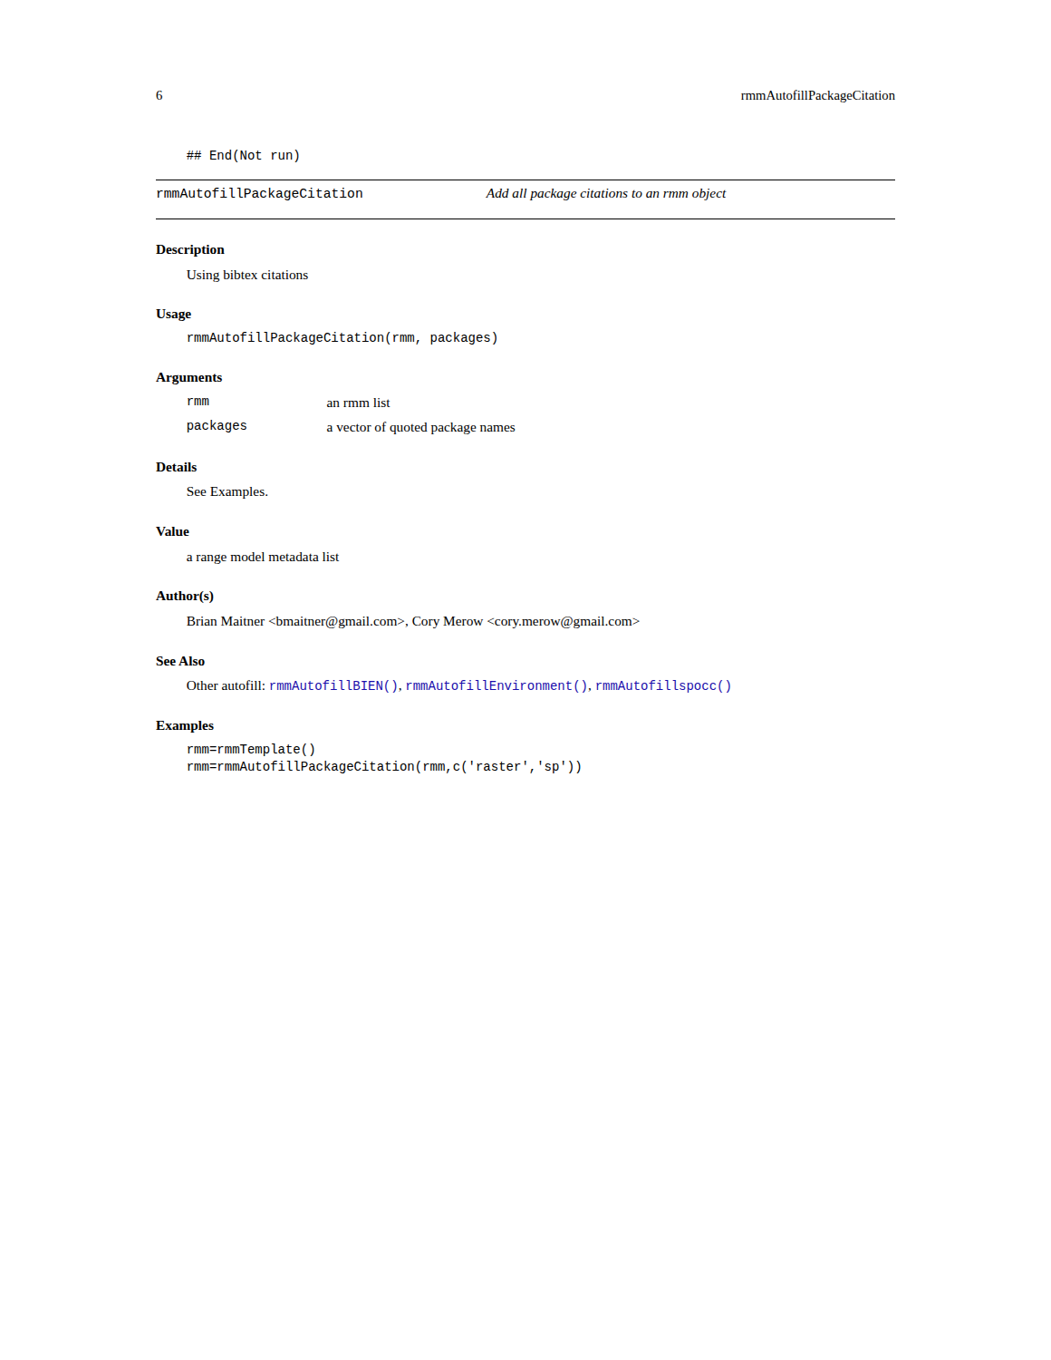6 rmmAutofillPackageCitation
## End(Not run)
rmmAutofillPackageCitation Add all package citations to an rmm object
Description
Using bibtex citations
Usage
rmmAutofillPackageCitation(rmm, packages)
Arguments
rmm
an rmm list
packages
a vector of quoted package names
Details
See Examples.
Value
a range model metadata list
Author(s)
Brian Maitner <bmaitner@gmail.com>, Cory Merow <cory.merow@gmail.com>
See Also
Other autofill: rmmAutofillBIEN(), rmmAutofillEnvironment(), rmmAutofillspocc()
Examples
rmm=rmmTemplate()
rmm=rmmAutofillPackageCitation(rmm,c('raster','sp'))